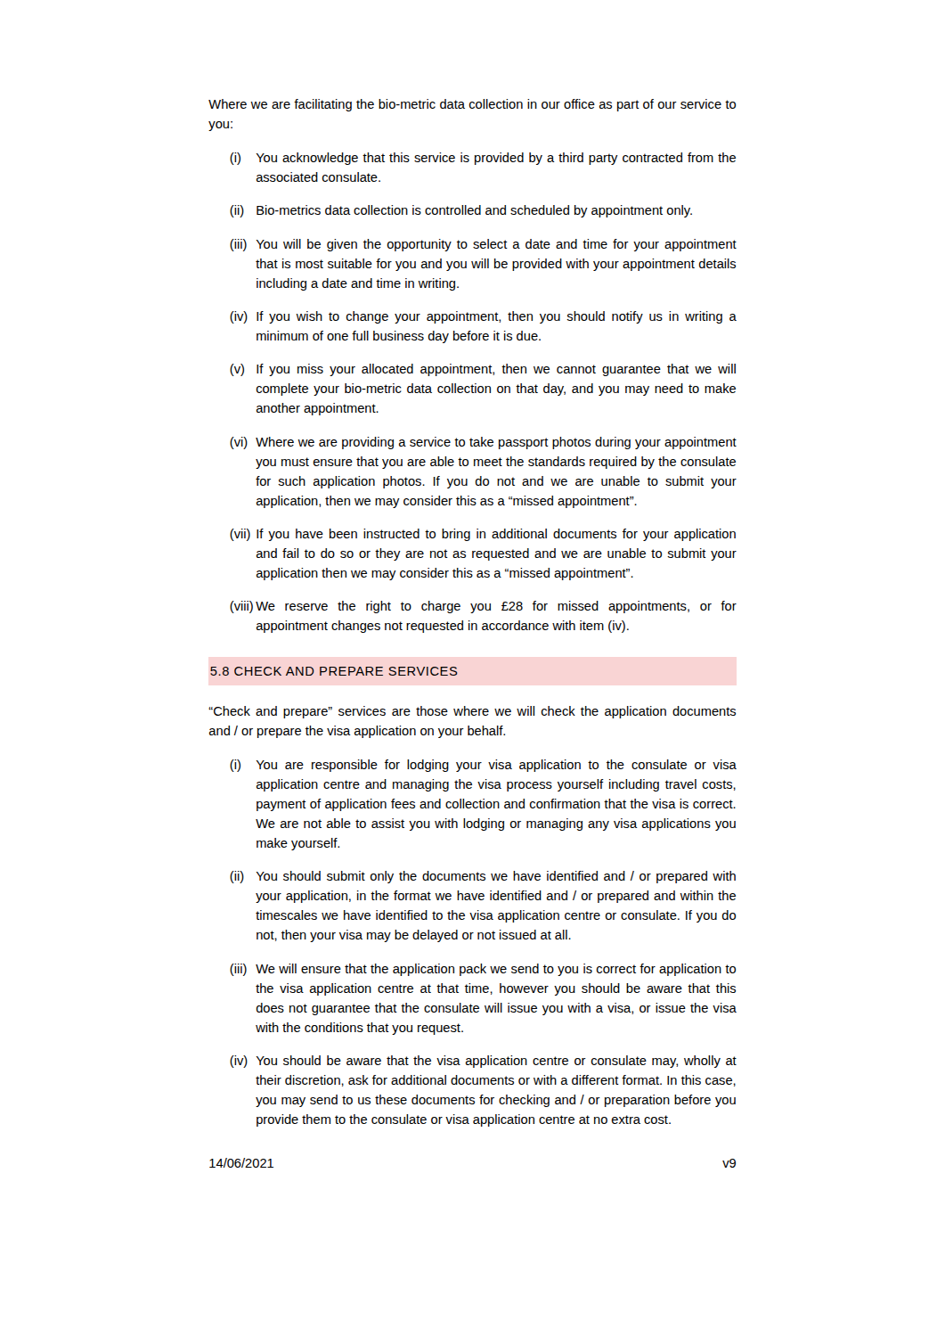Where we are facilitating the bio-metric data collection in our office as part of our service to you:
(i) You acknowledge that this service is provided by a third party contracted from the associated consulate.
(ii) Bio-metrics data collection is controlled and scheduled by appointment only.
(iii) You will be given the opportunity to select a date and time for your appointment that is most suitable for you and you will be provided with your appointment details including a date and time in writing.
(iv) If you wish to change your appointment, then you should notify us in writing a minimum of one full business day before it is due.
(v) If you miss your allocated appointment, then we cannot guarantee that we will complete your bio-metric data collection on that day, and you may need to make another appointment.
(vi) Where we are providing a service to take passport photos during your appointment you must ensure that you are able to meet the standards required by the consulate for such application photos. If you do not and we are unable to submit your application, then we may consider this as a “missed appointment”.
(vii) If you have been instructed to bring in additional documents for your application and fail to do so or they are not as requested and we are unable to submit your application then we may consider this as a “missed appointment”.
(viii) We reserve the right to charge you £28 for missed appointments, or for appointment changes not requested in accordance with item (iv).
5.8 CHECK AND PREPARE SERVICES
“Check and prepare” services are those where we will check the application documents and / or prepare the visa application on your behalf.
(i) You are responsible for lodging your visa application to the consulate or visa application centre and managing the visa process yourself including travel costs, payment of application fees and collection and confirmation that the visa is correct. We are not able to assist you with lodging or managing any visa applications you make yourself.
(ii) You should submit only the documents we have identified and / or prepared with your application, in the format we have identified and / or prepared and within the timescales we have identified to the visa application centre or consulate. If you do not, then your visa may be delayed or not issued at all.
(iii) We will ensure that the application pack we send to you is correct for application to the visa application centre at that time, however you should be aware that this does not guarantee that the consulate will issue you with a visa, or issue the visa with the conditions that you request.
(iv) You should be aware that the visa application centre or consulate may, wholly at their discretion, ask for additional documents or with a different format. In this case, you may send to us these documents for checking and / or preparation before you provide them to the consulate or visa application centre at no extra cost.
14/06/2021 v9